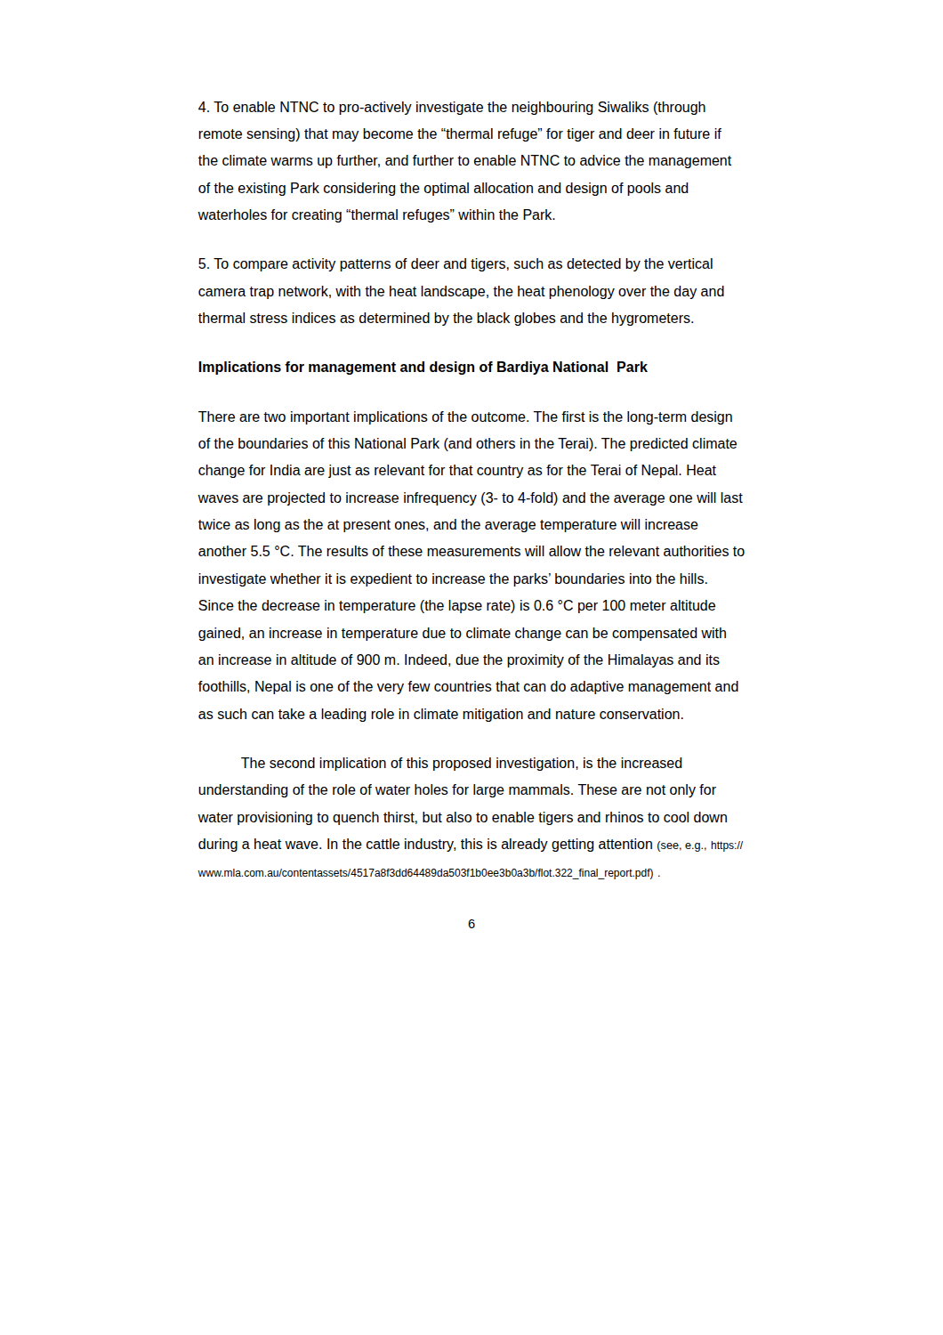4. To enable NTNC to pro-actively investigate the neighbouring Siwaliks (through remote sensing) that may become the “thermal refuge” for tiger and deer in future if the climate warms up further, and further to enable NTNC to advice the management of the existing Park considering the optimal allocation and design of pools and waterholes for creating “thermal refuges” within the Park.
5. To compare activity patterns of deer and tigers, such as detected by the vertical camera trap network, with the heat landscape, the heat phenology over the day and thermal stress indices as determined by the black globes and the hygrometers.
Implications for management and design of Bardiya National Park
There are two important implications of the outcome. The first is the long-term design of the boundaries of this National Park (and others in the Terai). The predicted climate change for India are just as relevant for that country as for the Terai of Nepal. Heat waves are projected to increase infrequency (3- to 4-fold) and the average one will last twice as long as the at present ones, and the average temperature will increase another 5.5 °C. The results of these measurements will allow the relevant authorities to investigate whether it is expedient to increase the parks’ boundaries into the hills. Since the decrease in temperature (the lapse rate) is 0.6 °C per 100 meter altitude gained, an increase in temperature due to climate change can be compensated with an increase in altitude of 900 m. Indeed, due the proximity of the Himalayas and its foothills, Nepal is one of the very few countries that can do adaptive management and as such can take a leading role in climate mitigation and nature conservation.
The second implication of this proposed investigation, is the increased understanding of the role of water holes for large mammals. These are not only for water provisioning to quench thirst, but also to enable tigers and rhinos to cool down during a heat wave. In the cattle industry, this is already getting attention (see, e.g., https://www.mla.com.au/contentassets/4517a8f3dd64489da503f1b0ee3b0a3b/flot.322_final_report.pdf) .
6